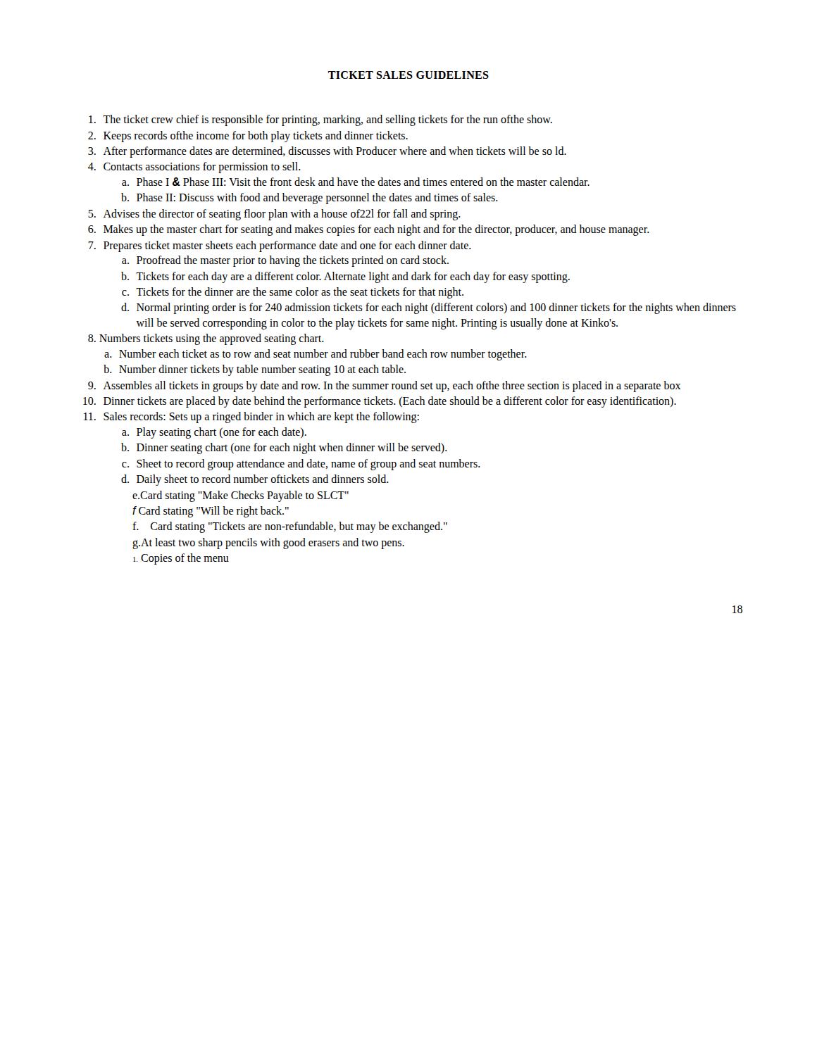TICKET SALES GUIDELINES
The ticket crew chief is responsible for printing, marking, and selling tickets for the run ofthe show.
Keeps records ofthe income for both play tickets and dinner tickets.
After performance dates are determined, discusses with Producer where and when tickets will be so ld.
Contacts associations for permission to sell.
Phase I & Phase III: Visit the front desk and have the dates and times entered on the master calendar.
Phase II: Discuss with food and beverage personnel the dates and times of sales.
Advises the director of seating floor plan with a house of22l for fall and spring.
Makes up the master chart for seating and makes copies for each night and for the director, producer, and house manager.
Prepares ticket master sheets each performance date and one for each dinner date.
Proofread the master prior to having the tickets printed on card stock.
Tickets for each day are a different color. Alternate light and dark for each day for easy spotting.
Tickets for the dinner are the same color as the seat tickets for that night.
Normal printing order is for 240 admission tickets for each night (different colors) and 100 dinner tickets for the nights when dinners will be served corresponding in color to the play tickets for same night. Printing is usually done at Kinko's.
8. Numbers tickets using the approved seating chart.
Number each ticket as to row and seat number and rubber band each row number together.
Number dinner tickets by table number seating 10 at each table.
Assembles all tickets in groups by date and row. In the summer round set up, each ofthe three section is placed in a separate box
Dinner tickets are placed by date behind the performance tickets. (Each date should be a different color for easy identification).
Sales records: Sets up a ringed binder in which are kept the following:
Play seating chart (one for each date).
Dinner seating chart (one for each night when dinner will be served).
Sheet to record group attendance and date, name of group and seat numbers.
Daily sheet to record number oftickets and dinners sold.
e.Card stating "Make Checks Payable to SLCT"
f Card stating "Will be right back."
f. Card stating "Tickets are non-refundable, but may be exchanged."
g.At least two sharp pencils with good erasers and two pens.
1. Copies of the menu
18